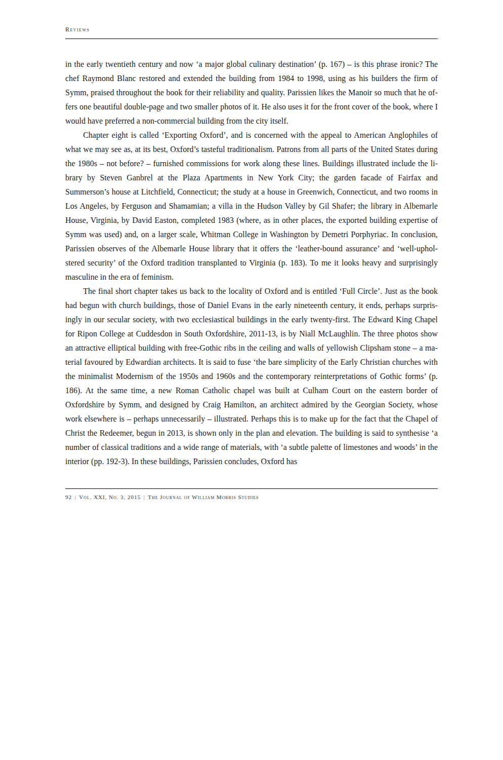Reviews
in the early twentieth century and now ‘a major global culinary destination’ (p. 167) – is this phrase ironic? The chef Raymond Blanc restored and extended the building from 1984 to 1998, using as his builders the firm of Symm, praised throughout the book for their reliability and quality. Parissien likes the Manoir so much that he offers one beautiful double-page and two smaller photos of it. He also uses it for the front cover of the book, where I would have preferred a non-commercial building from the city itself.
Chapter eight is called ‘Exporting Oxford’, and is concerned with the appeal to American Anglophiles of what we may see as, at its best, Oxford’s tasteful traditionalism. Patrons from all parts of the United States during the 1980s – not before? – furnished commissions for work along these lines. Buildings illustrated include the library by Steven Ganbrel at the Plaza Apartments in New York City; the garden facade of Fairfax and Summerson’s house at Litchfield, Connecticut; the study at a house in Greenwich, Connecticut, and two rooms in Los Angeles, by Ferguson and Shamamian; a villa in the Hudson Valley by Gil Shafer; the library in Albemarle House, Virginia, by David Easton, completed 1983 (where, as in other places, the exported building expertise of Symm was used) and, on a larger scale, Whitman College in Washington by Demetri Porphyriac. In conclusion, Parissien observes of the Albemarle House library that it offers the ‘leather-bound assurance’ and ‘well-upholstered security’ of the Oxford tradition transplanted to Virginia (p. 183). To me it looks heavy and surprisingly masculine in the era of feminism.
The final short chapter takes us back to the locality of Oxford and is entitled ‘Full Circle’. Just as the book had begun with church buildings, those of Daniel Evans in the early nineteenth century, it ends, perhaps surprisingly in our secular society, with two ecclesiastical buildings in the early twenty-first. The Edward King Chapel for Ripon College at Cuddesdon in South Oxfordshire, 2011-13, is by Niall McLaughlin. The three photos show an attractive elliptical building with free-Gothic ribs in the ceiling and walls of yellowish Clipsham stone – a material favoured by Edwardian architects. It is said to fuse ‘the bare simplicity of the Early Christian churches with the minimalist Modernism of the 1950s and 1960s and the contemporary reinterpretations of Gothic forms’ (p. 186). At the same time, a new Roman Catholic chapel was built at Culham Court on the eastern border of Oxfordshire by Symm, and designed by Craig Hamilton, an architect admired by the Georgian Society, whose work elsewhere is – perhaps unnecessarily – illustrated. Perhaps this is to make up for the fact that the Chapel of Christ the Redeemer, begun in 2013, is shown only in the plan and elevation. The building is said to synthesise ‘a number of classical traditions and a wide range of materials, with ‘a subtle palette of limestones and woods’ in the interior (pp. 192-3). In these buildings, Parissien concludes, Oxford has
92|Vol. XXI, No. 3, 2015|The Journal of William Morris Studies